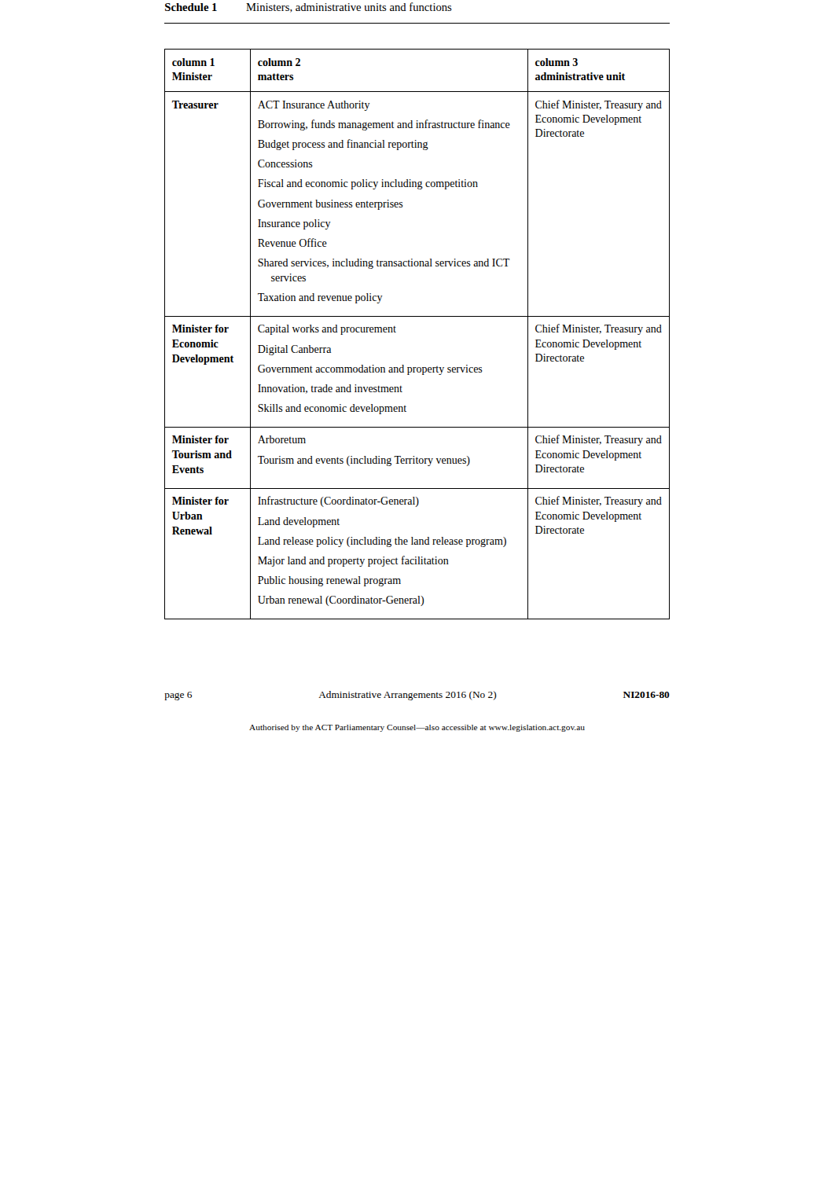Schedule 1
Ministers, administrative units and functions
| column 1 Minister | column 2 matters | column 3 administrative unit |
| --- | --- | --- |
| Treasurer | ACT Insurance Authority Borrowing, funds management and infrastructure finance Budget process and financial reporting Concessions Fiscal and economic policy including competition Government business enterprises Insurance policy Revenue Office Shared services, including transactional services and ICT services Taxation and revenue policy | Chief Minister, Treasury and Economic Development Directorate |
| Minister for Economic Development | Capital works and procurement Digital Canberra Government accommodation and property services Innovation, trade and investment Skills and economic development | Chief Minister, Treasury and Economic Development Directorate |
| Minister for Tourism and Events | Arboretum Tourism and events (including Territory venues) | Chief Minister, Treasury and Economic Development Directorate |
| Minister for Urban Renewal | Infrastructure (Coordinator-General) Land development Land release policy (including the land release program) Major land and property project facilitation Public housing renewal program Urban renewal (Coordinator-General) | Chief Minister, Treasury and Economic Development Directorate |
page 6
Administrative Arrangements 2016 (No 2)
NI2016-80
Authorised by the ACT Parliamentary Counsel—also accessible at www.legislation.act.gov.au